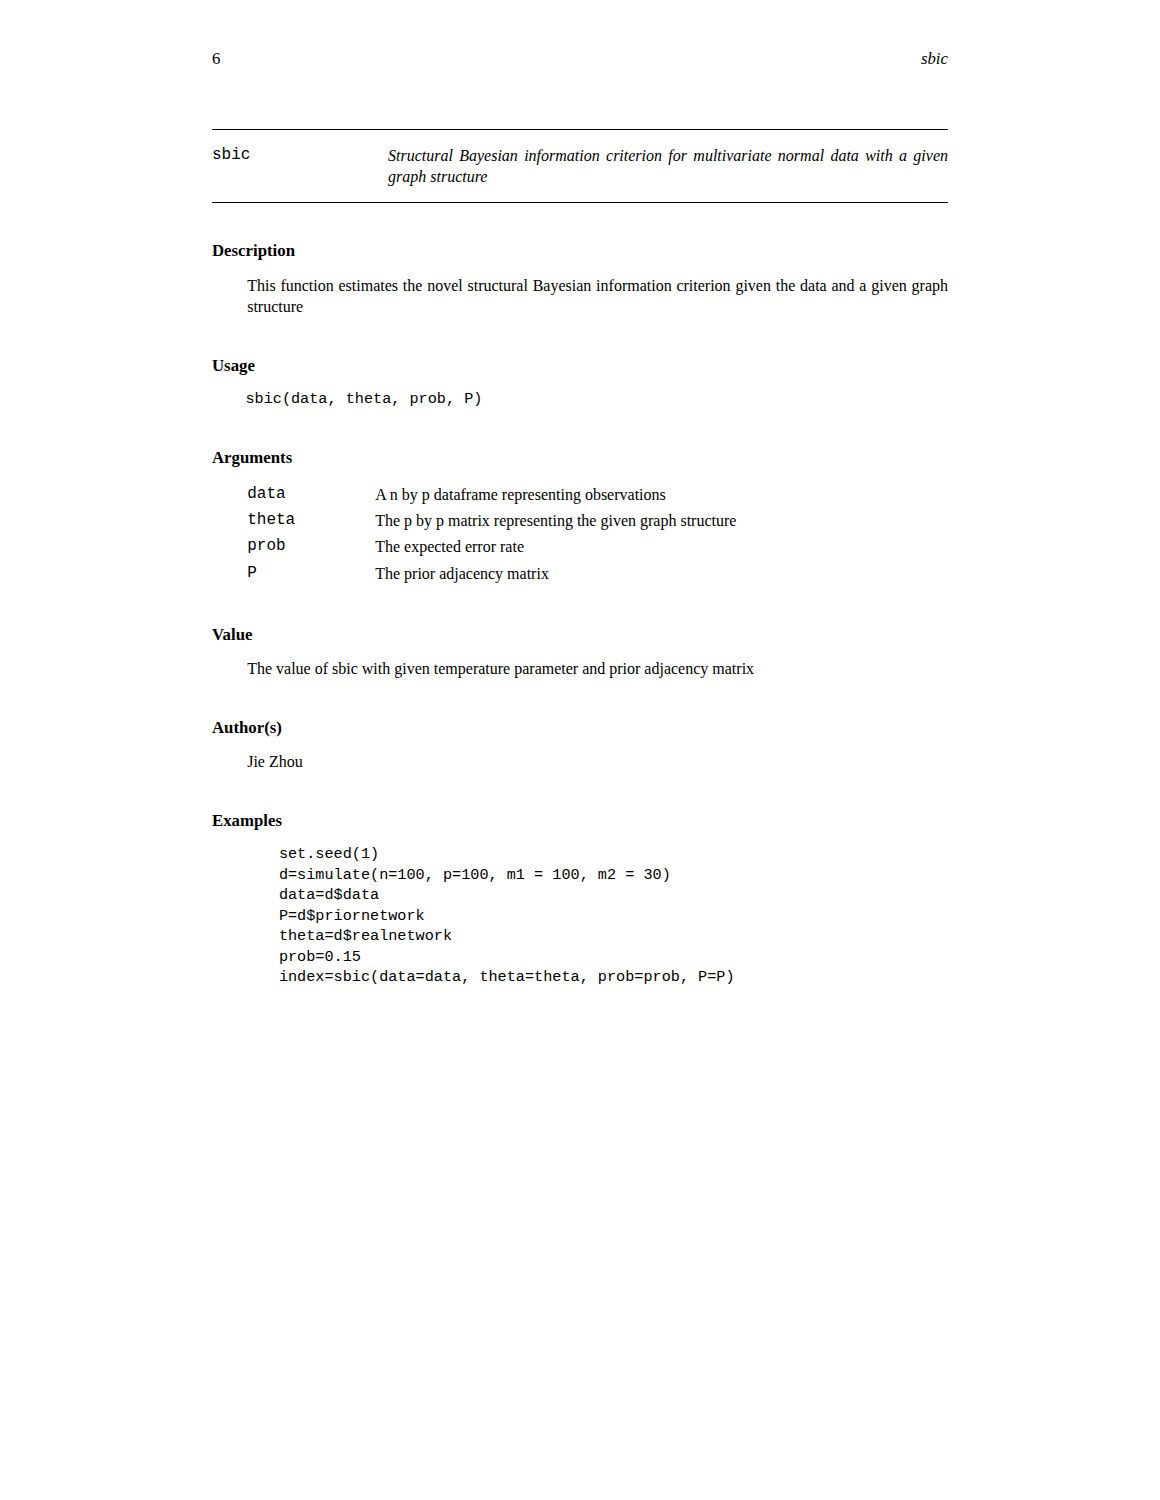6 sbic
sbic
Structural Bayesian information criterion for multivariate normal data with a given graph structure
Description
This function estimates the novel structural Bayesian information criterion given the data and a given graph structure
Usage
sbic(data, theta, prob, P)
Arguments
data
A n by p dataframe representing observations
theta
The p by p matrix representing the given graph structure
prob
The expected error rate
P
The prior adjacency matrix
Value
The value of sbic with given temperature parameter and prior adjacency matrix
Author(s)
Jie Zhou
Examples
set.seed(1)
d=simulate(n=100, p=100, m1 = 100, m2 = 30)
data=d$data
P=d$priornetwork
theta=d$realnetwork
prob=0.15
index=sbic(data=data, theta=theta, prob=prob, P=P)